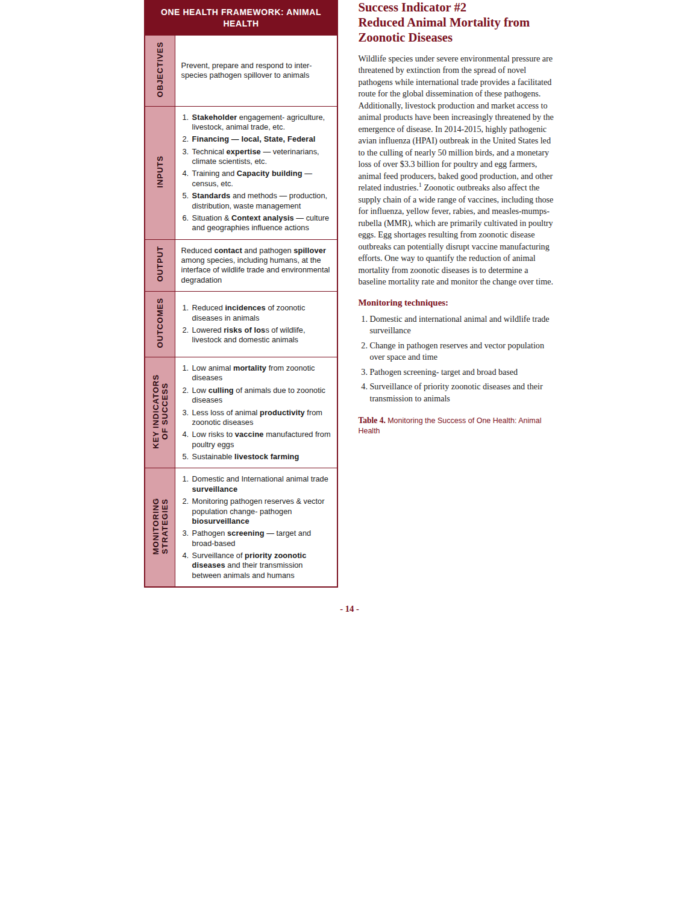| ONE HEALTH FRAMEWORK: ANIMAL HEALTH |
| --- |
| OBJECTIVES | Prevent, prepare and respond to inter-species pathogen spillover to animals |
| INPUTS | Stakeholder engagement- agriculture, livestock, animal trade, etc. Financing — local, State, Federal Technical expertise — veterinarians, climate scientists, etc. Training and Capacity building — census, etc. Standards and methods — production, distribution, waste management Situation & Context analysis — culture and geographies influence actions |
| OUTPUT | Reduced contact and pathogen spillover among species, including humans, at the interface of wildlife trade and environmental degradation |
| OUTCOMES | Reduced incidences of zoonotic diseases in animals Lowered risks of los s of wildlife, livestock and domestic animals |
| KEY INDICATORS OF SUCCESS | Low animal mortality from zoonotic diseases Low culling of animals due to zoonotic diseases Less loss of animal productivity from zoonotic diseases Low risks to vaccine manufactured from poultry eggs Sustainable livestock farming |
| MONITORING STRATEGIES | Domestic and International animal trade surveillance Monitoring pathogen reserves & vector population change- pathogen biosurveillance Pathogen screening — target and broad-based Surveillance of priority zoonotic diseases and their transmission between animals and humans |
Success Indicator #2
Reduced Animal Mortality from Zoonotic Diseases
Wildlife species under severe environmental pressure are threatened by extinction from the spread of novel pathogens while international trade provides a facilitated route for the global dissemination of these pathogens. Additionally, livestock production and market access to animal products have been increasingly threatened by the emergence of disease. In 2014-2015, highly pathogenic avian influenza (HPAI) outbreak in the United States led to the culling of nearly 50 million birds, and a monetary loss of over $3.3 billion for poultry and egg farmers, animal feed producers, baked good production, and other related industries.1 Zoonotic outbreaks also affect the supply chain of a wide range of vaccines, including those for influenza, yellow fever, rabies, and measles-mumps-rubella (MMR), which are primarily cultivated in poultry eggs. Egg shortages resulting from zoonotic disease outbreaks can potentially disrupt vaccine manufacturing efforts. One way to quantify the reduction of animal mortality from zoonotic diseases is to determine a baseline mortality rate and monitor the change over time.
Monitoring techniques:
Domestic and international animal and wildlife trade surveillance
Change in pathogen reserves and vector population over space and time
Pathogen screening- target and broad based
Surveillance of priority zoonotic diseases and their transmission to animals
Table 4. Monitoring the Success of One Health: Animal Health
- 14 -